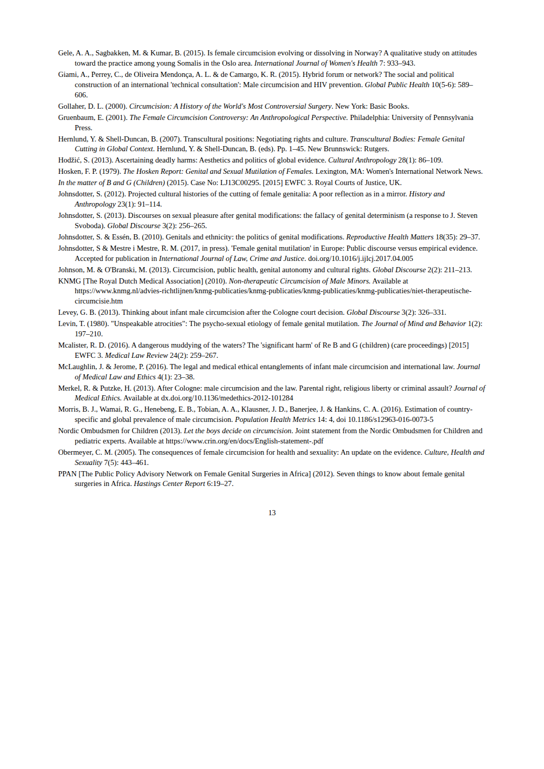Gele, A. A., Sagbakken, M. & Kumar, B. (2015). Is female circumcision evolving or dissolving in Norway? A qualitative study on attitudes toward the practice among young Somalis in the Oslo area. International Journal of Women's Health 7: 933–943.
Giami, A., Perrey, C., de Oliveira Mendonça, A. L. & de Camargo, K. R. (2015). Hybrid forum or network? The social and political construction of an international 'technical consultation': Male circumcision and HIV prevention. Global Public Health 10(5-6): 589–606.
Gollaher, D. L. (2000). Circumcision: A History of the World's Most Controversial Surgery. New York: Basic Books.
Gruenbaum, E. (2001). The Female Circumcision Controversy: An Anthropological Perspective. Philadelphia: University of Pennsylvania Press.
Hernlund, Y. & Shell-Duncan, B. (2007). Transcultural positions: Negotiating rights and culture. Transcultural Bodies: Female Genital Cutting in Global Context. Hernlund, Y. & Shell-Duncan, B. (eds). Pp. 1–45. New Brunnswick: Rutgers.
Hodžić, S. (2013). Ascertaining deadly harms: Aesthetics and politics of global evidence. Cultural Anthropology 28(1): 86–109.
Hosken, F. P. (1979). The Hosken Report: Genital and Sexual Mutilation of Females. Lexington, MA: Women's International Network News.
In the matter of B and G (Children) (2015). Case No: LJ13C00295. [2015] EWFC 3. Royal Courts of Justice, UK.
Johnsdotter, S. (2012). Projected cultural histories of the cutting of female genitalia: A poor reflection as in a mirror. History and Anthropology 23(1): 91–114.
Johnsdotter, S. (2013). Discourses on sexual pleasure after genital modifications: the fallacy of genital determinism (a response to J. Steven Svoboda). Global Discourse 3(2): 256–265.
Johnsdotter, S. & Essén, B. (2010). Genitals and ethnicity: the politics of genital modifications. Reproductive Health Matters 18(35): 29–37.
Johnsdotter, S & Mestre i Mestre, R. M. (2017, in press). 'Female genital mutilation' in Europe: Public discourse versus empirical evidence. Accepted for publication in International Journal of Law, Crime and Justice. doi.org/10.1016/j.ijlcj.2017.04.005
Johnson, M. & O'Branski, M. (2013). Circumcision, public health, genital autonomy and cultural rights. Global Discourse 2(2): 211–213.
KNMG [The Royal Dutch Medical Association] (2010). Non-therapeutic Circumcision of Male Minors. Available at https://www.knmg.nl/advies-richtlijnen/knmg-publicaties/knmg-publicaties/knmg-publicaties/knmg-publicaties/niet-therapeutische-circumcisie.htm
Levey, G. B. (2013). Thinking about infant male circumcision after the Cologne court decision. Global Discourse 3(2): 326–331.
Levin, T. (1980). "Unspeakable atrocities": The psycho-sexual etiology of female genital mutilation. The Journal of Mind and Behavior 1(2): 197–210.
Mcalister, R. D. (2016). A dangerous muddying of the waters? The 'significant harm' of Re B and G (children) (care proceedings) [2015] EWFC 3. Medical Law Review 24(2): 259–267.
McLaughlin, J. & Jerome, P. (2016). The legal and medical ethical entanglements of infant male circumcision and international law. Journal of Medical Law and Ethics 4(1): 23–38.
Merkel, R. & Putzke, H. (2013). After Cologne: male circumcision and the law. Parental right, religious liberty or criminal assault? Journal of Medical Ethics. Available at dx.doi.org/10.1136/medethics-2012-101284
Morris, B. J., Wamai, R. G., Henebeng, E. B., Tobian, A. A., Klausner, J. D., Banerjee, J. & Hankins, C. A. (2016). Estimation of country-specific and global prevalence of male circumcision. Population Health Metrics 14: 4, doi 10.1186/s12963-016-0073-5
Nordic Ombudsmen for Children (2013). Let the boys decide on circumcision. Joint statement from the Nordic Ombudsmen for Children and pediatric experts. Available at https://www.crin.org/en/docs/English-statement-.pdf
Obermeyer, C. M. (2005). The consequences of female circumcision for health and sexuality: An update on the evidence. Culture, Health and Sexuality 7(5): 443–461.
PPAN [The Public Policy Advisory Network on Female Genital Surgeries in Africa] (2012). Seven things to know about female genital surgeries in Africa. Hastings Center Report 6:19–27.
13